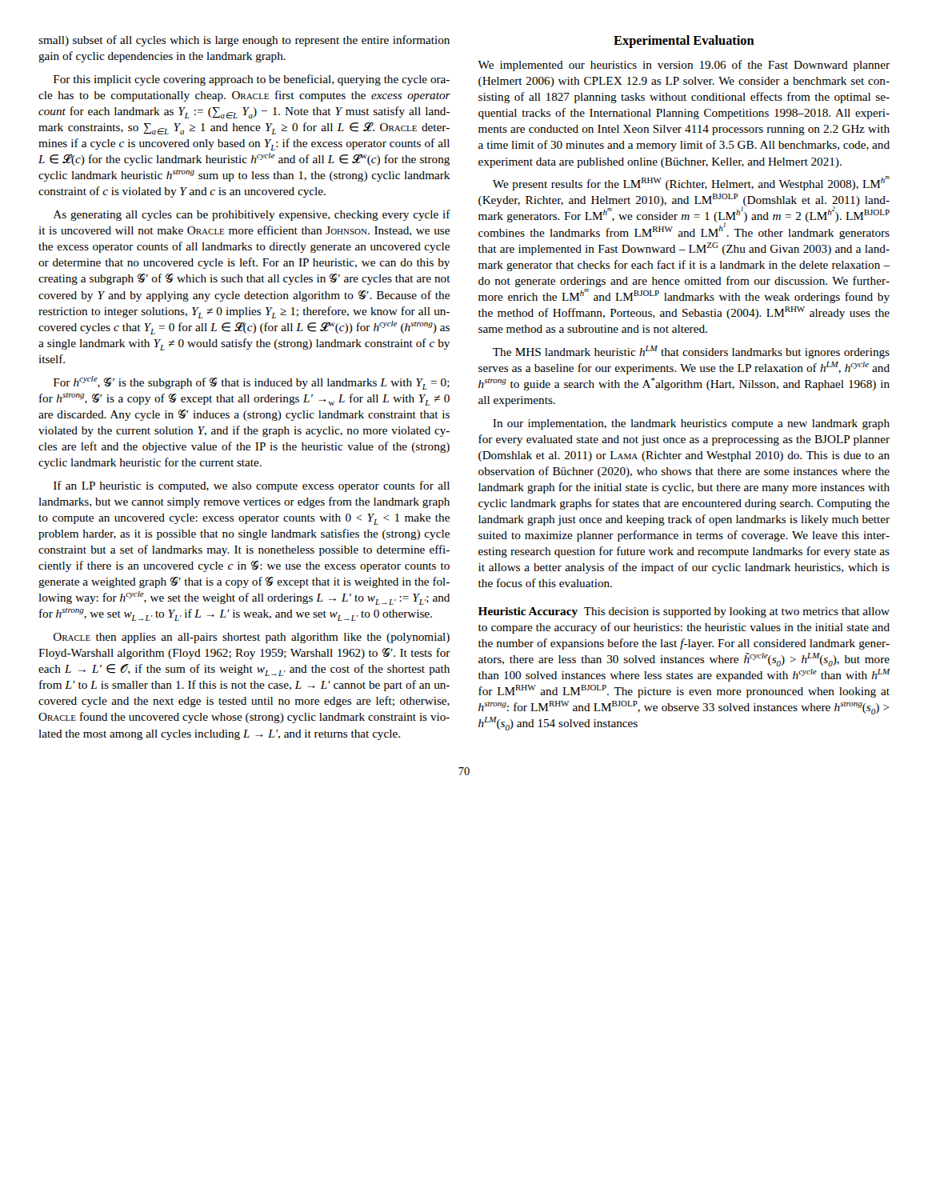small) subset of all cycles which is large enough to represent the entire information gain of cyclic dependencies in the landmark graph.
For this implicit cycle covering approach to be beneficial, querying the cycle oracle has to be computationally cheap. Oracle first computes the excess operator count for each landmark as YL := (∑a∈L Ya) − 1. Note that Y must satisfy all landmark constraints, so ∑a∈L Ya ≥ 1 and hence YL ≥ 0 for all L ∈ 𝓛. Oracle determines if a cycle c is uncovered only based on YL: if the excess operator counts of all L ∈ 𝓛(c) for the cyclic landmark heuristic hcycle and of all L ∈ 𝓛w(c) for the strong cyclic landmark heuristic hstrong sum up to less than 1, the (strong) cyclic landmark constraint of c is violated by Y and c is an uncovered cycle.
As generating all cycles can be prohibitively expensive, checking every cycle if it is uncovered will not make Oracle more efficient than Johnson. Instead, we use the excess operator counts of all landmarks to directly generate an uncovered cycle or determine that no uncovered cycle is left. For an IP heuristic, we can do this by creating a subgraph 𝒢′ of 𝒢 which is such that all cycles in 𝒢′ are cycles that are not covered by Y and by applying any cycle detection algorithm to 𝒢′. Because of the restriction to integer solutions, YL ≠ 0 implies YL ≥ 1; therefore, we know for all uncovered cycles c that YL = 0 for all L ∈ 𝓛(c) (for all L ∈ 𝓛w(c)) for hcycle (hstrong) as a single landmark with YL ≠ 0 would satisfy the (strong) landmark constraint of c by itself.
For hcycle, 𝒢′ is the subgraph of 𝒢 that is induced by all landmarks L with YL = 0; for hstrong, 𝒢′ is a copy of 𝒢 except that all orderings L′ →w L for all L with YL ≠ 0 are discarded. Any cycle in 𝒢′ induces a (strong) cyclic landmark constraint that is violated by the current solution Y, and if the graph is acyclic, no more violated cycles are left and the objective value of the IP is the heuristic value of the (strong) cyclic landmark heuristic for the current state.
If an LP heuristic is computed, we also compute excess operator counts for all landmarks, but we cannot simply remove vertices or edges from the landmark graph to compute an uncovered cycle: excess operator counts with 0 < YL < 1 make the problem harder, as it is possible that no single landmark satisfies the (strong) cycle constraint but a set of landmarks may. It is nonetheless possible to determine efficiently if there is an uncovered cycle c in 𝒢: we use the excess operator counts to generate a weighted graph 𝒢′ that is a copy of 𝒢 except that it is weighted in the following way: for hcycle, we set the weight of all orderings L → L′ to wL→L′ := YL′; and for hstrong, we set wL→L′ to YL′ if L → L′ is weak, and we set wL→L′ to 0 otherwise.
Oracle then applies an all-pairs shortest path algorithm like the (polynomial) Floyd-Warshall algorithm (Floyd 1962; Roy 1959; Warshall 1962) to 𝒢′. It tests for each L → L′ ∈ 𝒪, if the sum of its weight wL→L′ and the cost of the shortest path from L′ to L is smaller than 1. If this is not the case, L → L′ cannot be part of an uncovered cycle and the next edge is tested until no more edges are left; otherwise, Oracle found the uncovered cycle whose (strong) cyclic landmark constraint is violated the most among all cycles including L → L′, and it returns that cycle.
Experimental Evaluation
We implemented our heuristics in version 19.06 of the Fast Downward planner (Helmert 2006) with CPLEX 12.9 as LP solver. We consider a benchmark set consisting of all 1827 planning tasks without conditional effects from the optimal sequential tracks of the International Planning Competitions 1998–2018. All experiments are conducted on Intel Xeon Silver 4114 processors running on 2.2 GHz with a time limit of 30 minutes and a memory limit of 3.5 GB. All benchmarks, code, and experiment data are published online (Büchner, Keller, and Helmert 2021).
We present results for the LMRHW (Richter, Helmert, and Westphal 2008), LMhm (Keyder, Richter, and Helmert 2010), and LMBJOLP (Domshlak et al. 2011) landmark generators. For LMhm, we consider m = 1 (LMh1) and m = 2 (LMh2). LMBJOLP combines the landmarks from LMRHW and LMh1. The other landmark generators that are implemented in Fast Downward – LMZG (Zhu and Givan 2003) and a landmark generator that checks for each fact if it is a landmark in the delete relaxation – do not generate orderings and are hence omitted from our discussion. We furthermore enrich the LMhm and LMBJOLP landmarks with the weak orderings found by the method of Hoffmann, Porteous, and Sebastia (2004). LMRHW already uses the same method as a subroutine and is not altered.
The MHS landmark heuristic hLM that considers landmarks but ignores orderings serves as a baseline for our experiments. We use the LP relaxation of hLM, hcycle and hstrong to guide a search with the A*algorithm (Hart, Nilsson, and Raphael 1968) in all experiments.
In our implementation, the landmark heuristics compute a new landmark graph for every evaluated state and not just once as a preprocessing as the BJOLP planner (Domshlak et al. 2011) or Lama (Richter and Westphal 2010) do. This is due to an observation of Büchner (2020), who shows that there are some instances where the landmark graph for the initial state is cyclic, but there are many more instances with cyclic landmark graphs for states that are encountered during search. Computing the landmark graph just once and keeping track of open landmarks is likely much better suited to maximize planner performance in terms of coverage. We leave this interesting research question for future work and recompute landmarks for every state as it allows a better analysis of the impact of our cyclic landmark heuristics, which is the focus of this evaluation.
Heuristic Accuracy This decision is supported by looking at two metrics that allow to compare the accuracy of our heuristics: the heuristic values in the initial state and the number of expansions before the last f-layer. For all considered landmark generators, there are less than 30 solved instances where h̃cycle(s0) > hLM(s0), but more than 100 solved instances where less states are expanded with hcycle than with hLM for LMRHW and LMBJOLP. The picture is even more pronounced when looking at hstrong: for LMRHW and LMBJOLP, we observe 33 solved instances where hstrong(s0) > hLM(s0) and 154 solved instances
70